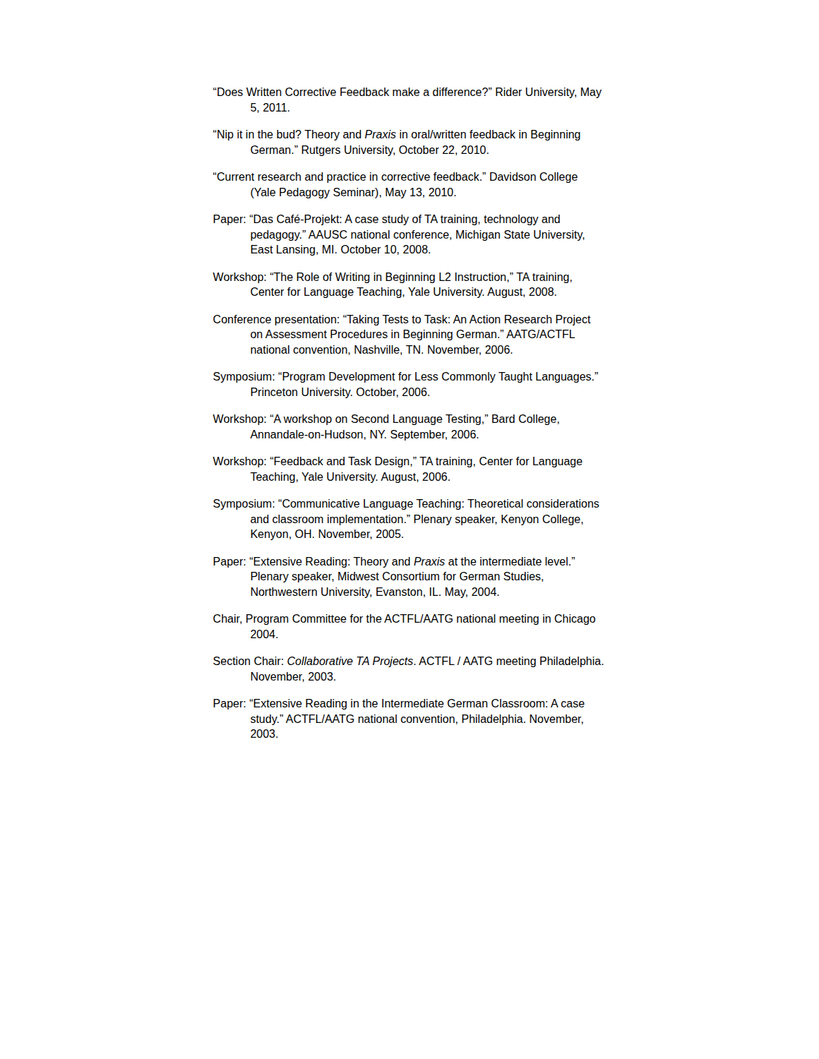“Does Written Corrective Feedback make a difference?” Rider University, May 5, 2011.
“Nip it in the bud? Theory and Praxis in oral/written feedback in Beginning German.” Rutgers University, October 22, 2010.
“Current research and practice in corrective feedback.” Davidson College (Yale Pedagogy Seminar), May 13, 2010.
Paper: “Das Café-Projekt: A case study of TA training, technology and pedagogy.” AAUSC national conference, Michigan State University, East Lansing, MI. October 10, 2008.
Workshop: “The Role of Writing in Beginning L2 Instruction,” TA training, Center for Language Teaching, Yale University. August, 2008.
Conference presentation: “Taking Tests to Task: An Action Research Project on Assessment Procedures in Beginning German.” AATG/ACTFL national convention, Nashville, TN. November, 2006.
Symposium: “Program Development for Less Commonly Taught Languages.” Princeton University. October, 2006.
Workshop: “A workshop on Second Language Testing,” Bard College, Annandale-on-Hudson, NY. September, 2006.
Workshop: “Feedback and Task Design,” TA training, Center for Language Teaching, Yale University. August, 2006.
Symposium: “Communicative Language Teaching: Theoretical considerations and classroom implementation.” Plenary speaker, Kenyon College, Kenyon, OH. November, 2005.
Paper: “Extensive Reading: Theory and Praxis at the intermediate level.” Plenary speaker, Midwest Consortium for German Studies, Northwestern University, Evanston, IL. May, 2004.
Chair, Program Committee for the ACTFL/AATG national meeting in Chicago 2004.
Section Chair: Collaborative TA Projects. ACTFL / AATG meeting Philadelphia. November, 2003.
Paper: “Extensive Reading in the Intermediate German Classroom: A case study.” ACTFL/AATG national convention, Philadelphia. November, 2003.